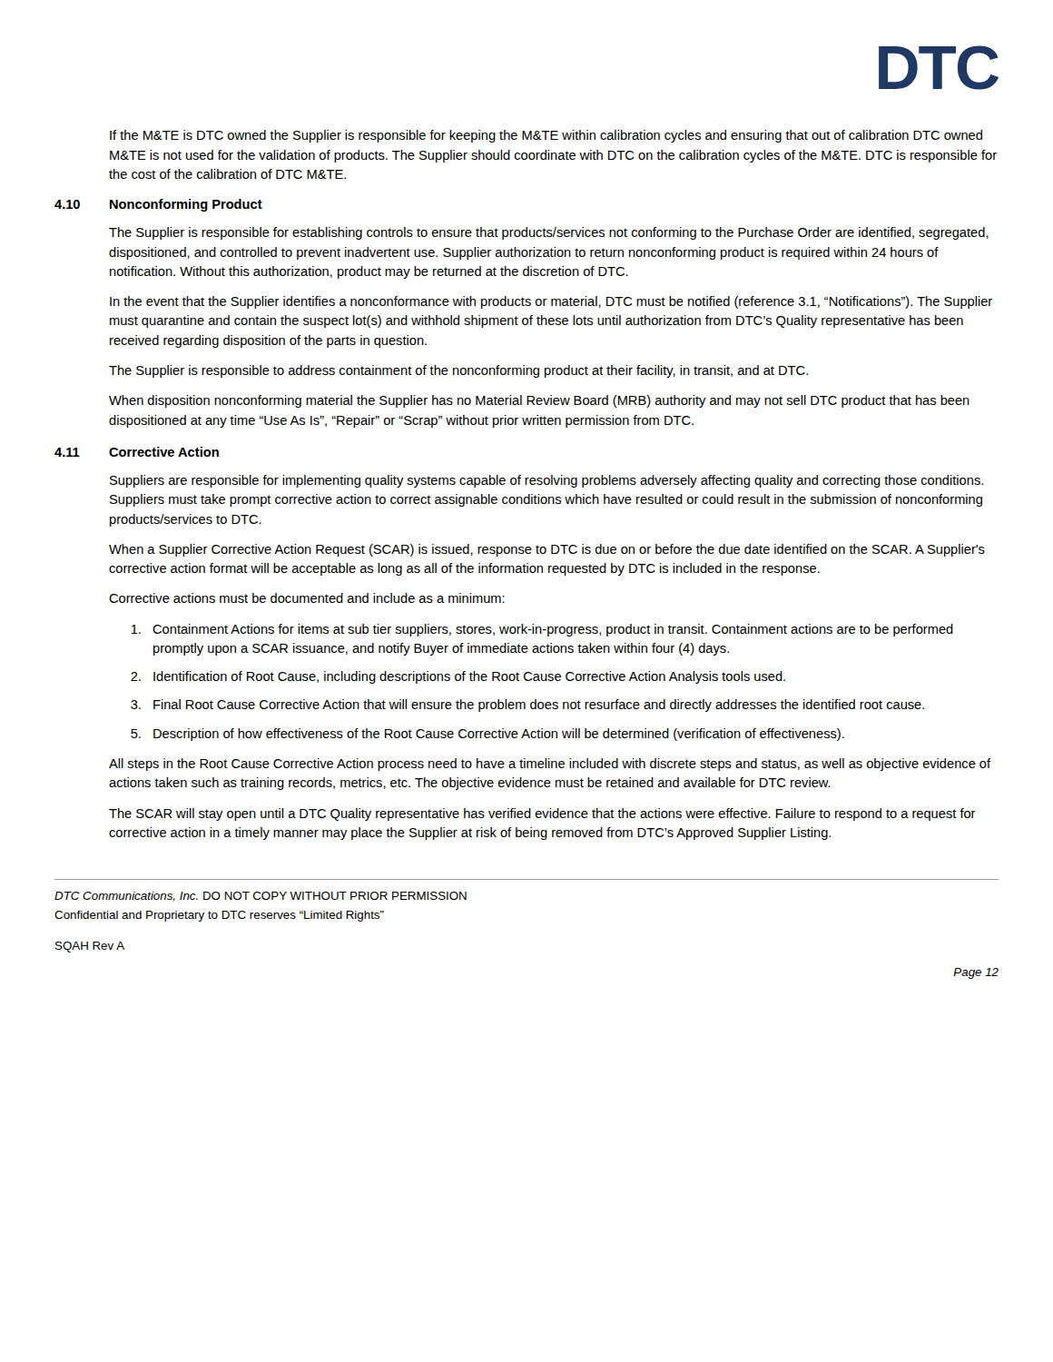DTC
If the M&TE is DTC owned the Supplier is responsible for keeping the M&TE within calibration cycles and ensuring that out of calibration DTC owned M&TE is not used for the validation of products. The Supplier should coordinate with DTC on the calibration cycles of the M&TE. DTC is responsible for the cost of the calibration of DTC M&TE.
4.10 Nonconforming Product
The Supplier is responsible for establishing controls to ensure that products/services not conforming to the Purchase Order are identified, segregated, dispositioned, and controlled to prevent inadvertent use. Supplier authorization to return nonconforming product is required within 24 hours of notification. Without this authorization, product may be returned at the discretion of DTC.
In the event that the Supplier identifies a nonconformance with products or material, DTC must be notified (reference 3.1, “Notifications”). The Supplier must quarantine and contain the suspect lot(s) and withhold shipment of these lots until authorization from DTC’s Quality representative has been received regarding disposition of the parts in question.
The Supplier is responsible to address containment of the nonconforming product at their facility, in transit, and at DTC.
When disposition nonconforming material the Supplier has no Material Review Board (MRB) authority and may not sell DTC product that has been dispositioned at any time “Use As Is”, “Repair” or “Scrap” without prior written permission from DTC.
4.11 Corrective Action
Suppliers are responsible for implementing quality systems capable of resolving problems adversely affecting quality and correcting those conditions. Suppliers must take prompt corrective action to correct assignable conditions which have resulted or could result in the submission of nonconforming products/services to DTC.
When a Supplier Corrective Action Request (SCAR) is issued, response to DTC is due on or before the due date identified on the SCAR. A Supplier's corrective action format will be acceptable as long as all of the information requested by DTC is included in the response.
Corrective actions must be documented and include as a minimum:
Containment Actions for items at sub tier suppliers, stores, work-in-progress, product in transit. Containment actions are to be performed promptly upon a SCAR issuance, and notify Buyer of immediate actions taken within four (4) days.
Identification of Root Cause, including descriptions of the Root Cause Corrective Action Analysis tools used.
Final Root Cause Corrective Action that will ensure the problem does not resurface and directly addresses the identified root cause.
Description of how effectiveness of the Root Cause Corrective Action will be determined (verification of effectiveness).
All steps in the Root Cause Corrective Action process need to have a timeline included with discrete steps and status, as well as objective evidence of actions taken such as training records, metrics, etc. The objective evidence must be retained and available for DTC review.
The SCAR will stay open until a DTC Quality representative has verified evidence that the actions were effective. Failure to respond to a request for corrective action in a timely manner may place the Supplier at risk of being removed from DTC’s Approved Supplier Listing.
DTC Communications, Inc. DO NOT COPY WITHOUT PRIOR PERMISSION
Confidential and Proprietary to DTC reserves “Limited Rights”
SQAH Rev A
Page 12